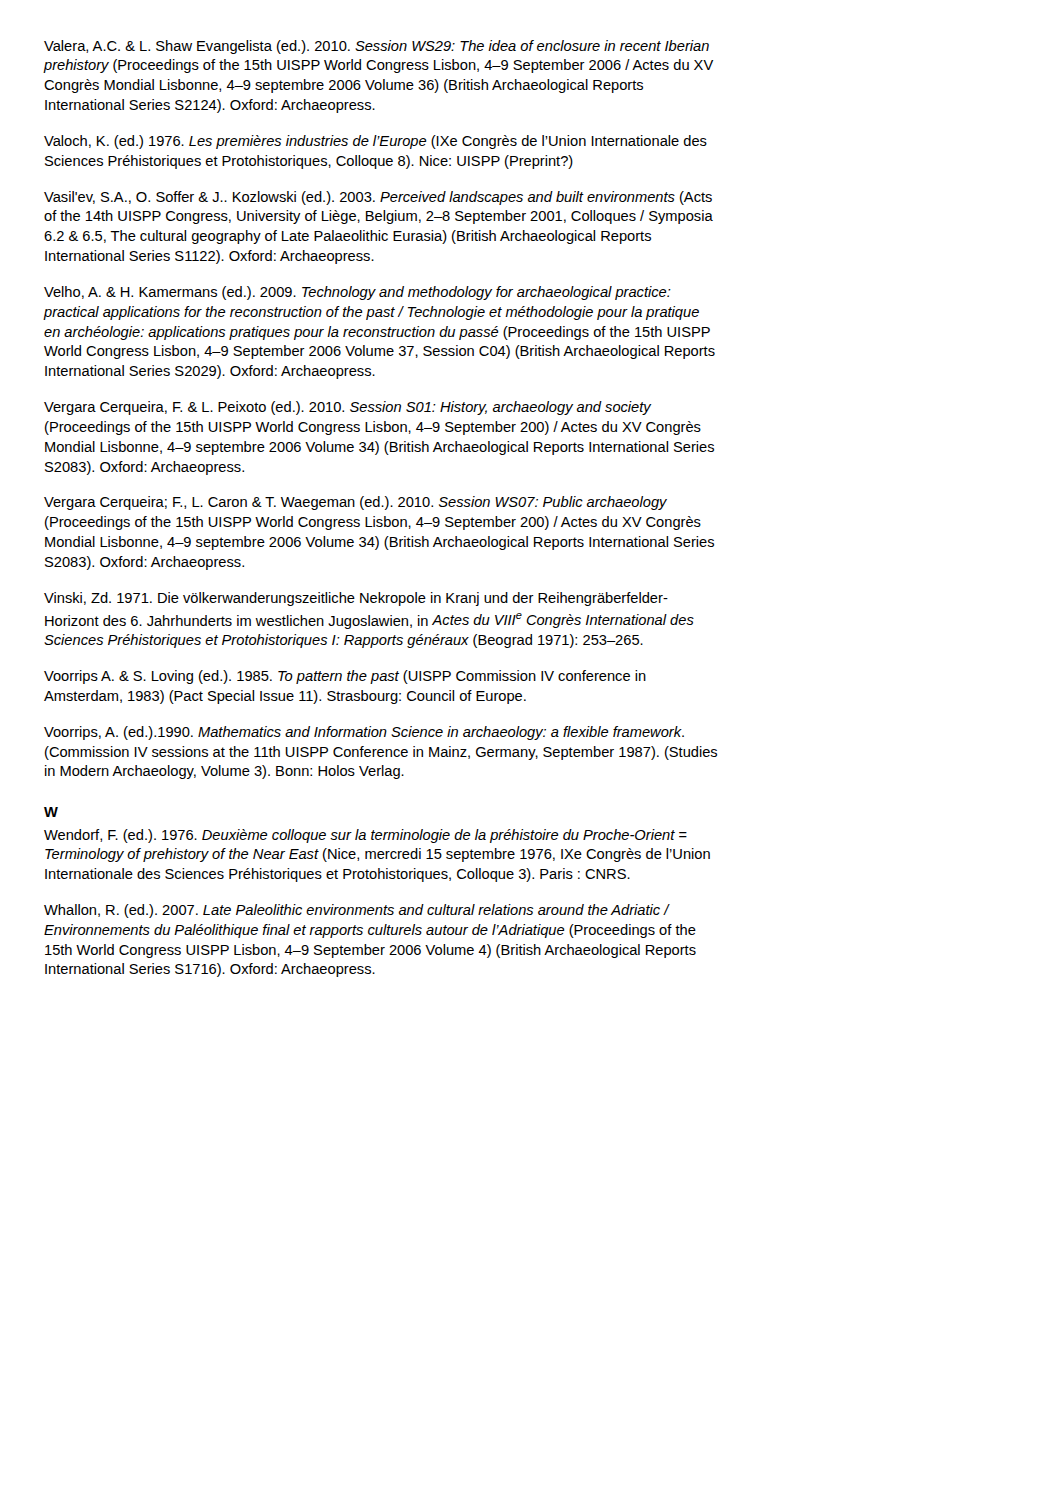Valera, A.C. & L. Shaw Evangelista (ed.). 2010. Session WS29: The idea of enclosure in recent Iberian prehistory (Proceedings of the 15th UISPP World Congress Lisbon, 4–9 September 2006 / Actes du XV Congrès Mondial Lisbonne, 4–9 septembre 2006 Volume 36) (British Archaeological Reports International Series S2124). Oxford: Archaeopress.
Valoch, K. (ed.) 1976. Les premières industries de l’Europe (IXe Congrès de l’Union Internationale des Sciences Préhistoriques et Protohistoriques, Colloque 8). Nice: UISPP (Preprint?)
Vasil'ev, S.A., O. Soffer & J.. Kozlowski (ed.). 2003. Perceived landscapes and built environments (Acts of the 14th UISPP Congress, University of Liège, Belgium, 2–8 September 2001, Colloques / Symposia 6.2 & 6.5, The cultural geography of Late Palaeolithic Eurasia) (British Archaeological Reports International Series S1122). Oxford: Archaeopress.
Velho, A. & H. Kamermans (ed.). 2009. Technology and methodology for archaeological practice: practical applications for the reconstruction of the past / Technologie et méthodologie pour la pratique en archéologie: applications pratiques pour la reconstruction du passé (Proceedings of the 15th UISPP World Congress Lisbon, 4–9 September 2006 Volume 37, Session C04) (British Archaeological Reports International Series S2029). Oxford: Archaeopress.
Vergara Cerqueira, F. & L. Peixoto (ed.). 2010. Session S01: History, archaeology and society (Proceedings of the 15th UISPP World Congress Lisbon, 4–9 September 200) / Actes du XV Congrès Mondial Lisbonne, 4–9 septembre 2006 Volume 34) (British Archaeological Reports International Series S2083). Oxford: Archaeopress.
Vergara Cerqueira; F., L. Caron & T. Waegeman (ed.). 2010. Session WS07: Public archaeology (Proceedings of the 15th UISPP World Congress Lisbon, 4–9 September 200) / Actes du XV Congrès Mondial Lisbonne, 4–9 septembre 2006 Volume 34) (British Archaeological Reports International Series S2083). Oxford: Archaeopress.
Vinski, Zd. 1971. Die völkerwanderungszeitliche Nekropole in Kranj und der Reihengräberfelder-Horizont des 6. Jahrhunderts im westlichen Jugoslawien, in Actes du VIIIe Congrès International des Sciences Préhistoriques et Protohistoriques I: Rapports généraux (Beograd 1971): 253–265.
Voorrips A. & S. Loving (ed.). 1985. To pattern the past (UISPP Commission IV conference in Amsterdam, 1983) (Pact Special Issue 11). Strasbourg: Council of Europe.
Voorrips, A. (ed.).1990. Mathematics and Information Science in archaeology: a flexible framework. (Commission IV sessions at the 11th UISPP Conference in Mainz, Germany, September 1987). (Studies in Modern Archaeology, Volume 3). Bonn: Holos Verlag.
W
Wendorf, F. (ed.). 1976. Deuxième colloque sur la terminologie de la préhistoire du Proche-Orient = Terminology of prehistory of the Near East (Nice, mercredi 15 septembre 1976, IXe Congrès de l’Union Internationale des Sciences Préhistoriques et Protohistoriques, Colloque 3). Paris : CNRS.
Whallon, R. (ed.). 2007. Late Paleolithic environments and cultural relations around the Adriatic / Environnements du Paléolithique final et rapports culturels autour de l’Adriatique (Proceedings of the 15th World Congress UISPP Lisbon, 4–9 September 2006 Volume 4) (British Archaeological Reports International Series S1716). Oxford: Archaeopress.